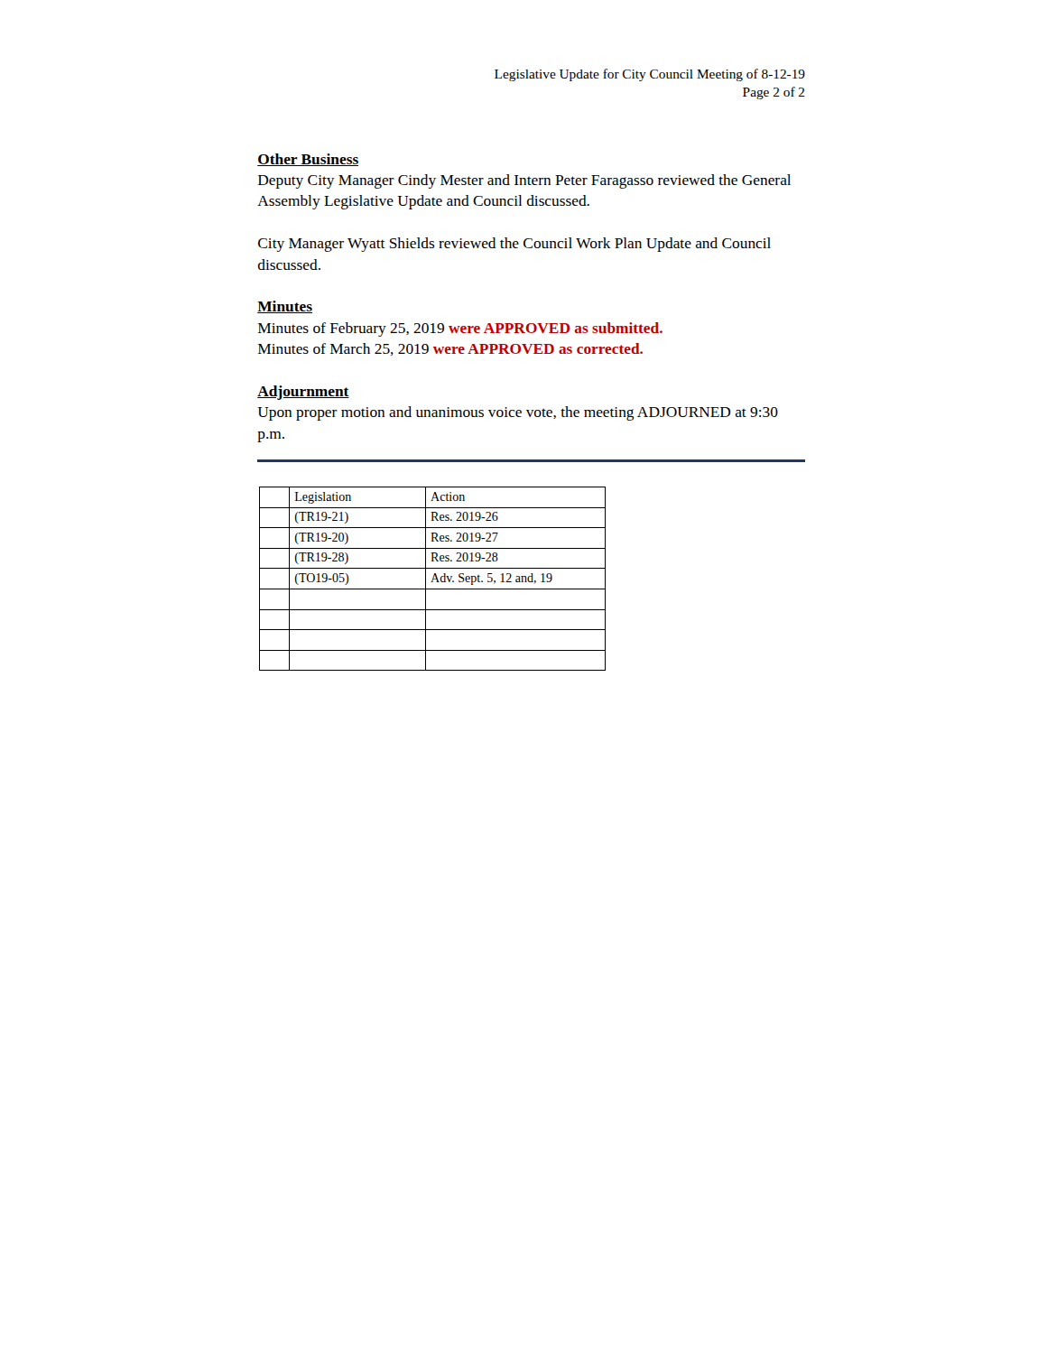Legislative Update for City Council Meeting of 8-12-19
Page 2 of 2
Other Business
Deputy City Manager Cindy Mester and Intern Peter Faragasso reviewed the General Assembly Legislative Update and Council discussed.
City Manager Wyatt Shields reviewed the Council Work Plan Update and Council discussed.
Minutes
Minutes of February 25, 2019 were APPROVED as submitted.
Minutes of March 25, 2019 were APPROVED as corrected.
Adjournment
Upon proper motion and unanimous voice vote, the meeting ADJOURNED at 9:30 p.m.
| | Legislation | Action |
| | (TR19-21) | Res. 2019-26 |
| | (TR19-20) | Res. 2019-27 |
| | (TR19-28) | Res. 2019-28 |
| | (TO19-05) | Adv. Sept. 5, 12 and, 19 |